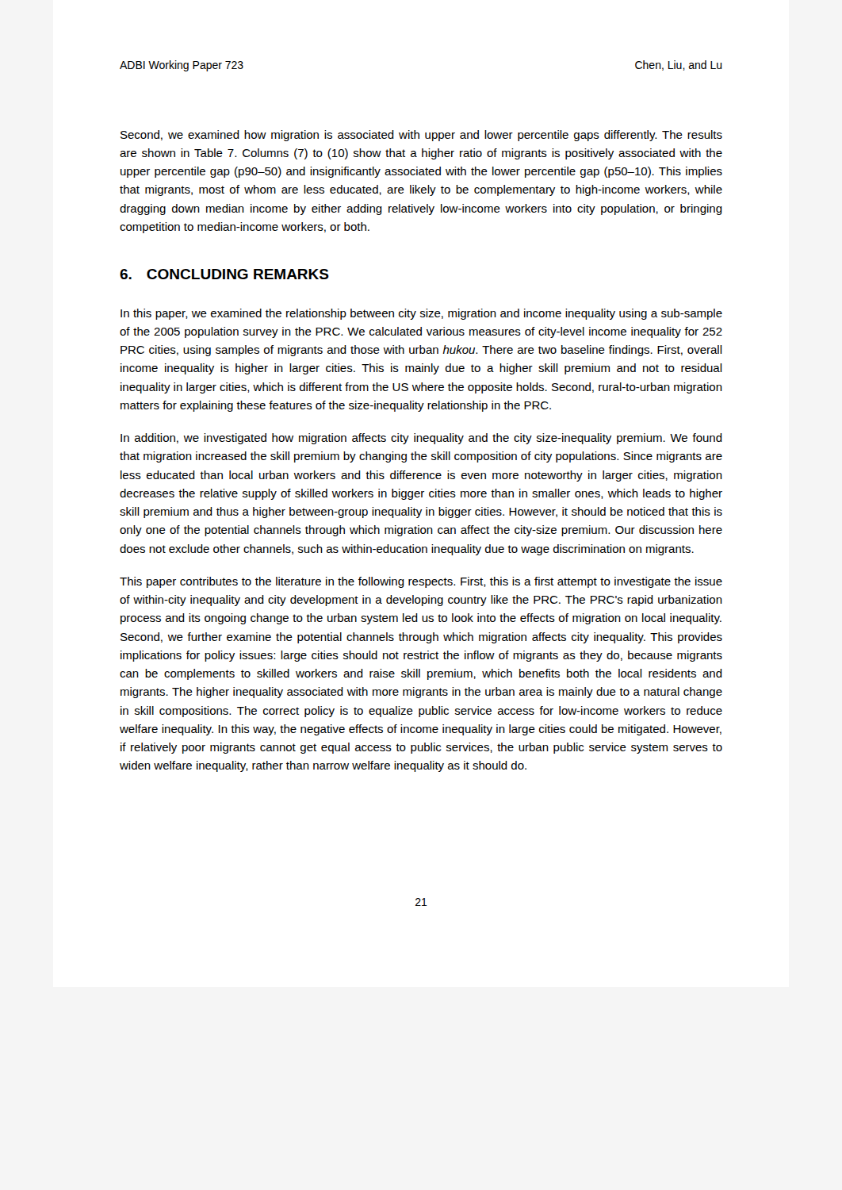ADBI Working Paper 723
Chen, Liu, and Lu
Second, we examined how migration is associated with upper and lower percentile gaps differently. The results are shown in Table 7. Columns (7) to (10) show that a higher ratio of migrants is positively associated with the upper percentile gap (p90–50) and insignificantly associated with the lower percentile gap (p50–10). This implies that migrants, most of whom are less educated, are likely to be complementary to high-income workers, while dragging down median income by either adding relatively low-income workers into city population, or bringing competition to median-income workers, or both.
6. CONCLUDING REMARKS
In this paper, we examined the relationship between city size, migration and income inequality using a sub-sample of the 2005 population survey in the PRC. We calculated various measures of city-level income inequality for 252 PRC cities, using samples of migrants and those with urban hukou. There are two baseline findings. First, overall income inequality is higher in larger cities. This is mainly due to a higher skill premium and not to residual inequality in larger cities, which is different from the US where the opposite holds. Second, rural-to-urban migration matters for explaining these features of the size-inequality relationship in the PRC.
In addition, we investigated how migration affects city inequality and the city size-inequality premium. We found that migration increased the skill premium by changing the skill composition of city populations. Since migrants are less educated than local urban workers and this difference is even more noteworthy in larger cities, migration decreases the relative supply of skilled workers in bigger cities more than in smaller ones, which leads to higher skill premium and thus a higher between-group inequality in bigger cities. However, it should be noticed that this is only one of the potential channels through which migration can affect the city-size premium. Our discussion here does not exclude other channels, such as within-education inequality due to wage discrimination on migrants.
This paper contributes to the literature in the following respects. First, this is a first attempt to investigate the issue of within-city inequality and city development in a developing country like the PRC. The PRC's rapid urbanization process and its ongoing change to the urban system led us to look into the effects of migration on local inequality. Second, we further examine the potential channels through which migration affects city inequality. This provides implications for policy issues: large cities should not restrict the inflow of migrants as they do, because migrants can be complements to skilled workers and raise skill premium, which benefits both the local residents and migrants. The higher inequality associated with more migrants in the urban area is mainly due to a natural change in skill compositions. The correct policy is to equalize public service access for low-income workers to reduce welfare inequality. In this way, the negative effects of income inequality in large cities could be mitigated. However, if relatively poor migrants cannot get equal access to public services, the urban public service system serves to widen welfare inequality, rather than narrow welfare inequality as it should do.
21